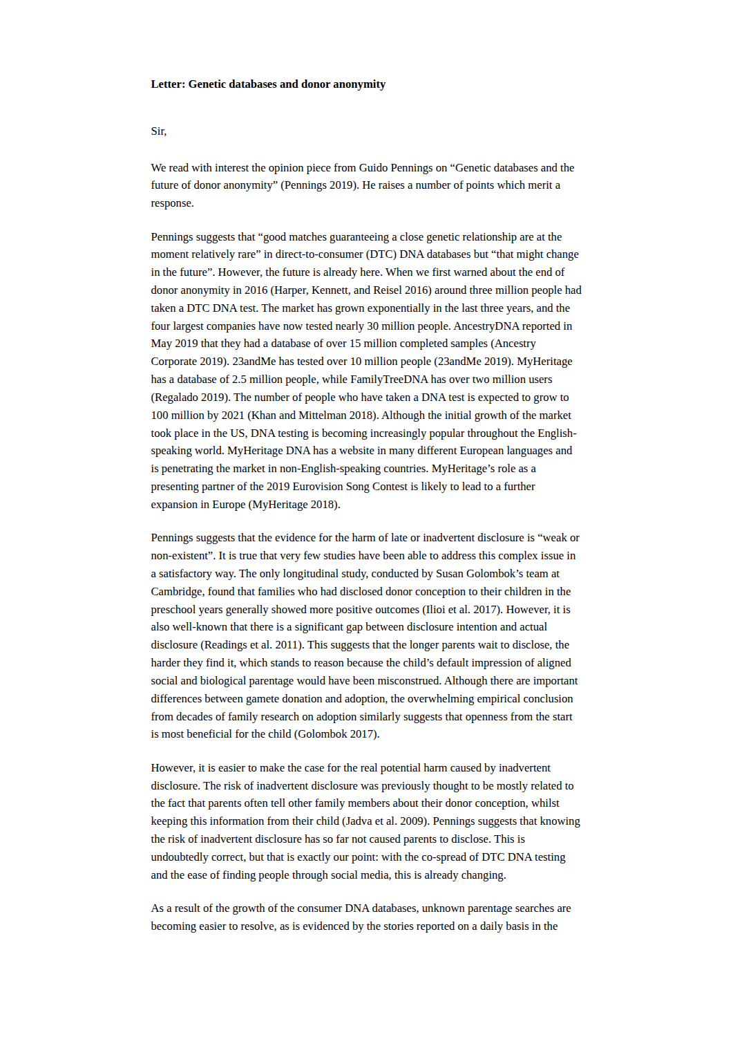Letter: Genetic databases and donor anonymity
Sir,
We read with interest the opinion piece from Guido Pennings on “Genetic databases and the future of donor anonymity” (Pennings 2019). He raises a number of points which merit a response.
Pennings suggests that “good matches guaranteeing a close genetic relationship are at the moment relatively rare” in direct-to-consumer (DTC) DNA databases but “that might change in the future”. However, the future is already here. When we first warned about the end of donor anonymity in 2016 (Harper, Kennett, and Reisel 2016) around three million people had taken a DTC DNA test. The market has grown exponentially in the last three years, and the four largest companies have now tested nearly 30 million people. AncestryDNA reported in May 2019 that they had a database of over 15 million completed samples (Ancestry Corporate 2019). 23andMe has tested over 10 million people (23andMe 2019). MyHeritage has a database of 2.5 million people, while FamilyTreeDNA has over two million users (Regalado 2019). The number of people who have taken a DNA test is expected to grow to 100 million by 2021 (Khan and Mittelman 2018). Although the initial growth of the market took place in the US, DNA testing is becoming increasingly popular throughout the English-speaking world. MyHeritage DNA has a website in many different European languages and is penetrating the market in non-English-speaking countries. MyHeritage’s role as a presenting partner of the 2019 Eurovision Song Contest is likely to lead to a further expansion in Europe (MyHeritage 2018).
Pennings suggests that the evidence for the harm of late or inadvertent disclosure is “weak or non-existent”. It is true that very few studies have been able to address this complex issue in a satisfactory way. The only longitudinal study, conducted by Susan Golombok’s team at Cambridge, found that families who had disclosed donor conception to their children in the preschool years generally showed more positive outcomes (Ilioi et al. 2017). However, it is also well-known that there is a significant gap between disclosure intention and actual disclosure (Readings et al. 2011). This suggests that the longer parents wait to disclose, the harder they find it, which stands to reason because the child’s default impression of aligned social and biological parentage would have been misconstrued. Although there are important differences between gamete donation and adoption, the overwhelming empirical conclusion from decades of family research on adoption similarly suggests that openness from the start is most beneficial for the child (Golombok 2017).
However, it is easier to make the case for the real potential harm caused by inadvertent disclosure. The risk of inadvertent disclosure was previously thought to be mostly related to the fact that parents often tell other family members about their donor conception, whilst keeping this information from their child (Jadva et al. 2009). Pennings suggests that knowing the risk of inadvertent disclosure has so far not caused parents to disclose. This is undoubtedly correct, but that is exactly our point: with the co-spread of DTC DNA testing and the ease of finding people through social media, this is already changing.
As a result of the growth of the consumer DNA databases, unknown parentage searches are becoming easier to resolve, as is evidenced by the stories reported on a daily basis in the